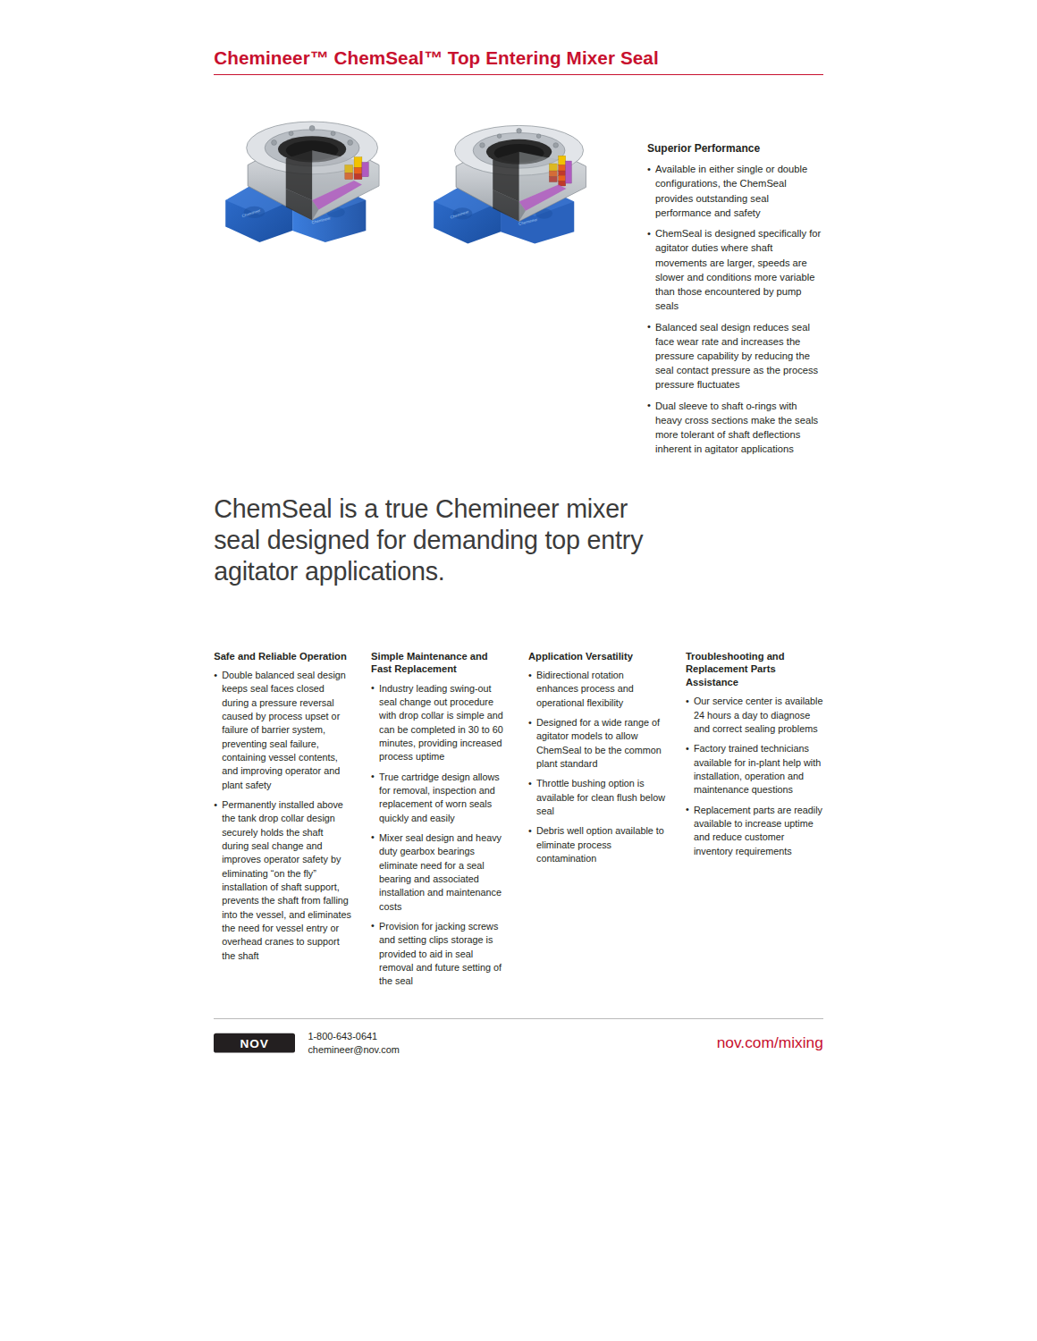Chemineer™ ChemSeal™ Top Entering Mixer Seal
Chemineer Chemineer
Chemineer Chemineer
Superior Performance
Available in either single or double configurations, the ChemSeal provides outstanding seal performance and safety
ChemSeal is designed specifically for agitator duties where shaft movements are larger, speeds are slower and conditions more variable than those encountered by pump seals
Balanced seal design reduces seal face wear rate and increases the pressure capability by reducing the seal contact pressure as the process pressure fluctuates
Dual sleeve to shaft o-rings with heavy cross sections make the seals more tolerant of shaft deflections inherent in agitator applications
ChemSeal is a true Chemineer mixer seal designed for demanding top entry agitator applications.
Safe and Reliable Operation
Double balanced seal design keeps seal faces closed during a pressure reversal caused by process upset or failure of barrier system, preventing seal failure, containing vessel contents, and improving operator and plant safety
Permanently installed above the tank drop collar design securely holds the shaft during seal change and improves operator safety by eliminating “on the fly” installation of shaft support, prevents the shaft from falling into the vessel, and eliminates the need for vessel entry or overhead cranes to support the shaft
Simple Maintenance and Fast Replacement
Industry leading swing-out seal change out procedure with drop collar is simple and can be completed in 30 to 60 minutes, providing increased process uptime
True cartridge design allows for removal, inspection and replacement of worn seals quickly and easily
Mixer seal design and heavy duty gearbox bearings eliminate need for a seal bearing and associated installation and maintenance costs
Provision for jacking screws and setting clips storage is provided to aid in seal removal and future setting of the seal
Application Versatility
Bidirectional rotation enhances process and operational flexibility
Designed for a wide range of agitator models to allow ChemSeal to be the common plant standard
Throttle bushing option is available for clean flush below seal
Debris well option available to eliminate process contamination
Troubleshooting and Replacement Parts Assistance
Our service center is available 24 hours a day to diagnose and correct sealing problems
Factory trained technicians available for in-plant help with installation, operation and maintenance questions
Replacement parts are readily available to increase uptime and reduce customer inventory requirements
NOV
1-800-643-0641
chemineer@nov.com
nov.com/mixing